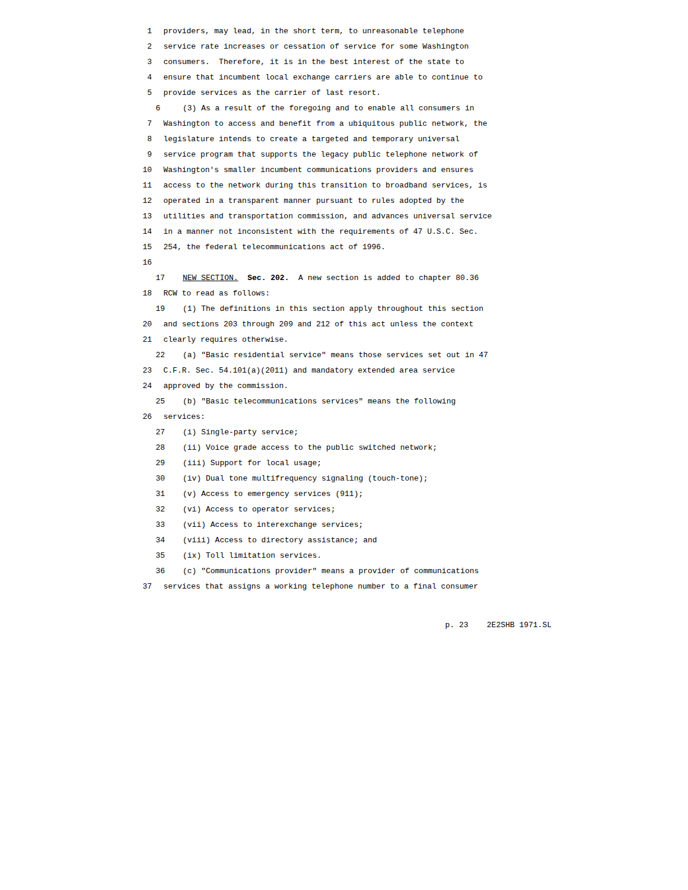providers, may lead, in the short term, to unreasonable telephone
service rate increases or cessation of service for some Washington
consumers. Therefore, it is in the best interest of the state to
ensure that incumbent local exchange carriers are able to continue to
provide services as the carrier of last resort.
(3) As a result of the foregoing and to enable all consumers in
Washington to access and benefit from a ubiquitous public network, the
legislature intends to create a targeted and temporary universal
service program that supports the legacy public telephone network of
Washington's smaller incumbent communications providers and ensures
access to the network during this transition to broadband services, is
operated in a transparent manner pursuant to rules adopted by the
utilities and transportation commission, and advances universal service
in a manner not inconsistent with the requirements of 47 U.S.C. Sec.
254, the federal telecommunications act of 1996.
NEW SECTION. Sec. 202. A new section is added to chapter 80.36
RCW to read as follows:
(1) The definitions in this section apply throughout this section
and sections 203 through 209 and 212 of this act unless the context
clearly requires otherwise.
(a) "Basic residential service" means those services set out in 47
C.F.R. Sec. 54.101(a)(2011) and mandatory extended area service
approved by the commission.
(b) "Basic telecommunications services" means the following
services:
(i) Single-party service;
(ii) Voice grade access to the public switched network;
(iii) Support for local usage;
(iv) Dual tone multifrequency signaling (touch-tone);
(v) Access to emergency services (911);
(vi) Access to operator services;
(vii) Access to interexchange services;
(viii) Access to directory assistance; and
(ix) Toll limitation services.
(c) "Communications provider" means a provider of communications
services that assigns a working telephone number to a final consumer
p. 23 2E2SHB 1971.SL